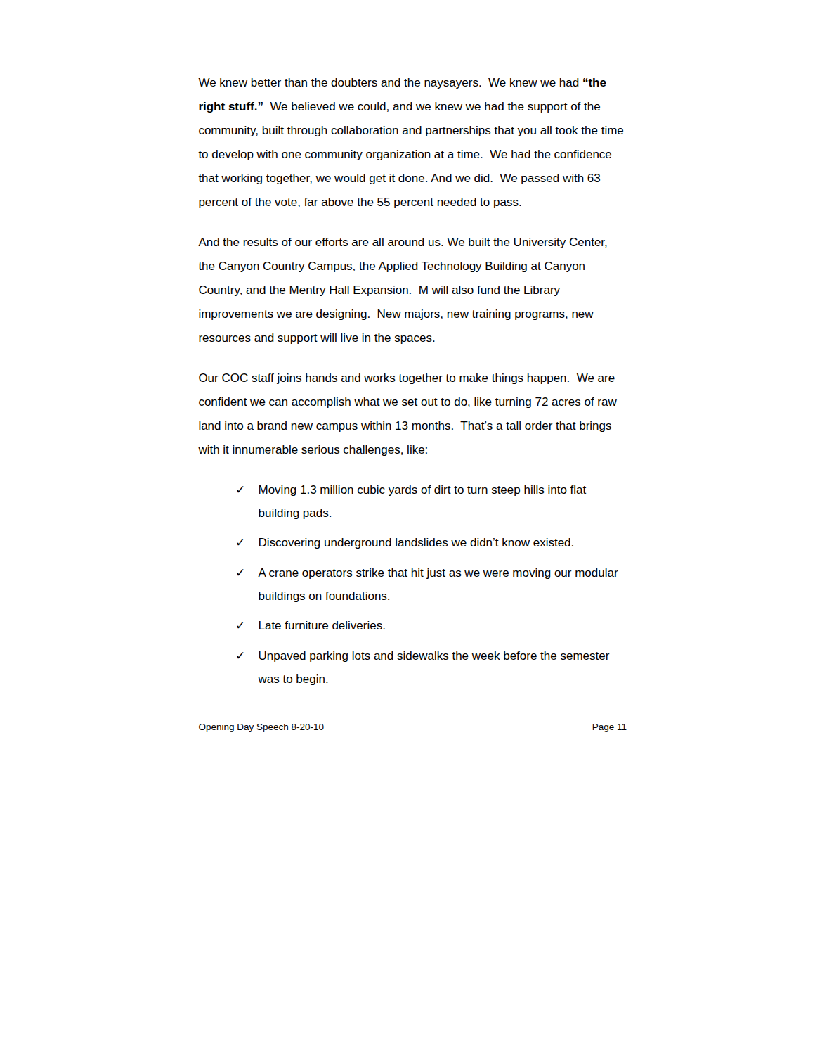We knew better than the doubters and the naysayers. We knew we had “the right stuff.” We believed we could, and we knew we had the support of the community, built through collaboration and partnerships that you all took the time to develop with one community organization at a time. We had the confidence that working together, we would get it done. And we did. We passed with 63 percent of the vote, far above the 55 percent needed to pass.
And the results of our efforts are all around us. We built the University Center, the Canyon Country Campus, the Applied Technology Building at Canyon Country, and the Mentry Hall Expansion. M will also fund the Library improvements we are designing. New majors, new training programs, new resources and support will live in the spaces.
Our COC staff joins hands and works together to make things happen. We are confident we can accomplish what we set out to do, like turning 72 acres of raw land into a brand new campus within 13 months. That’s a tall order that brings with it innumerable serious challenges, like:
Moving 1.3 million cubic yards of dirt to turn steep hills into flat building pads.
Discovering underground landslides we didn’t know existed.
A crane operators strike that hit just as we were moving our modular buildings on foundations.
Late furniture deliveries.
Unpaved parking lots and sidewalks the week before the semester was to begin.
Opening Day Speech 8-20-10
Page 11